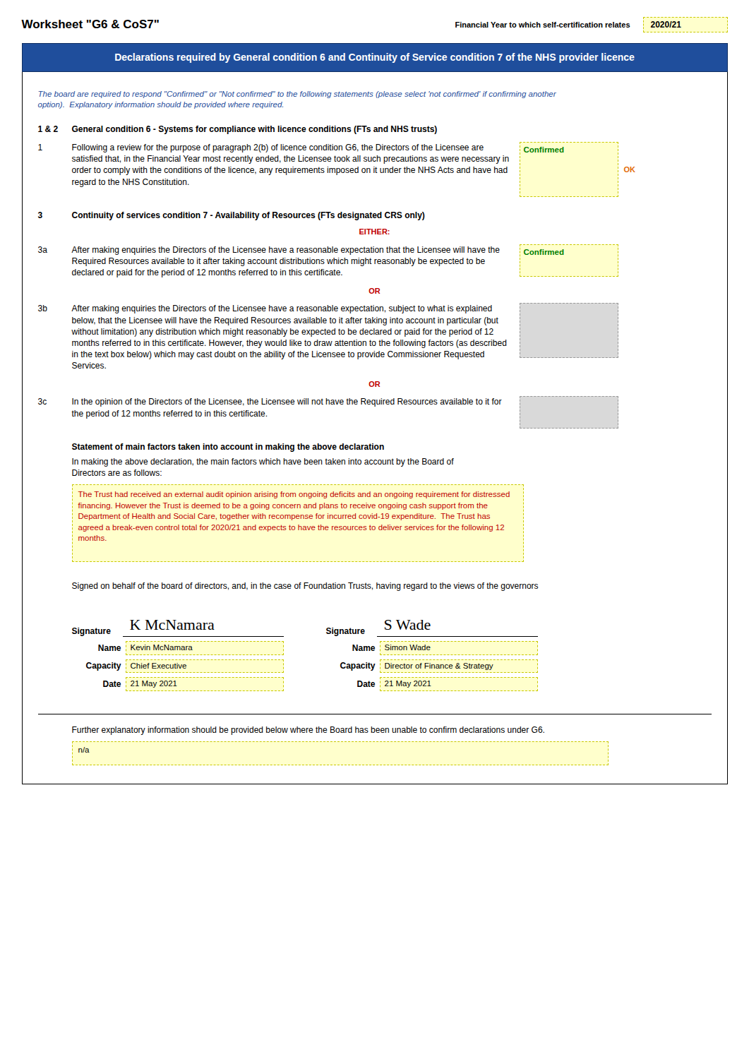Worksheet "G6 & CoS7"
Financial Year to which self-certification relates
2020/21
Declarations required by General condition 6 and Continuity of Service condition 7 of the NHS provider licence
The board are required to respond "Confirmed" or "Not confirmed" to the following statements (please select 'not confirmed' if confirming another option). Explanatory information should be provided where required.
1 & 2 General condition 6 - Systems for compliance with licence conditions (FTs and NHS trusts)
1
Following a review for the purpose of paragraph 2(b) of licence condition G6, the Directors of the Licensee are satisfied that, in the Financial Year most recently ended, the Licensee took all such precautions as were necessary in order to comply with the conditions of the licence, any requirements imposed on it under the NHS Acts and have had regard to the NHS Constitution.
Confirmed
OK
3 Continuity of services condition 7 - Availability of Resources (FTs designated CRS only)
EITHER:
3a
After making enquiries the Directors of the Licensee have a reasonable expectation that the Licensee will have the Required Resources available to it after taking account distributions which might reasonably be expected to be declared or paid for the period of 12 months referred to in this certificate.
Confirmed
OR
3b
After making enquiries the Directors of the Licensee have a reasonable expectation, subject to what is explained below, that the Licensee will have the Required Resources available to it after taking into account in particular (but without limitation) any distribution which might reasonably be expected to be declared or paid for the period of 12 months referred to in this certificate. However, they would like to draw attention to the following factors (as described in the text box below) which may cast doubt on the ability of the Licensee to provide Commissioner Requested Services.
OR
3c
In the opinion of the Directors of the Licensee, the Licensee will not have the Required Resources available to it for the period of 12 months referred to in this certificate.
Statement of main factors taken into account in making the above declaration
In making the above declaration, the main factors which have been taken into account by the Board of Directors are as follows:
The Trust had received an external audit opinion arising from ongoing deficits and an ongoing requirement for distressed financing. However the Trust is deemed to be a going concern and plans to receive ongoing cash support from the Department of Health and Social Care, together with recompense for incurred covid-19 expenditure. The Trust has agreed a break-even control total for 2020/21 and expects to have the resources to deliver services for the following 12 months.
Signed on behalf of the board of directors, and, in the case of Foundation Trusts, having regard to the views of the governors
Signature
K McNamara
Name
Kevin McNamara
Capacity
Chief Executive
Date
21 May 2021
Signature
S Wade
Name
Simon Wade
Capacity
Director of Finance & Strategy
Date
21 May 2021
Further explanatory information should be provided below where the Board has been unable to confirm declarations under G6.
n/a